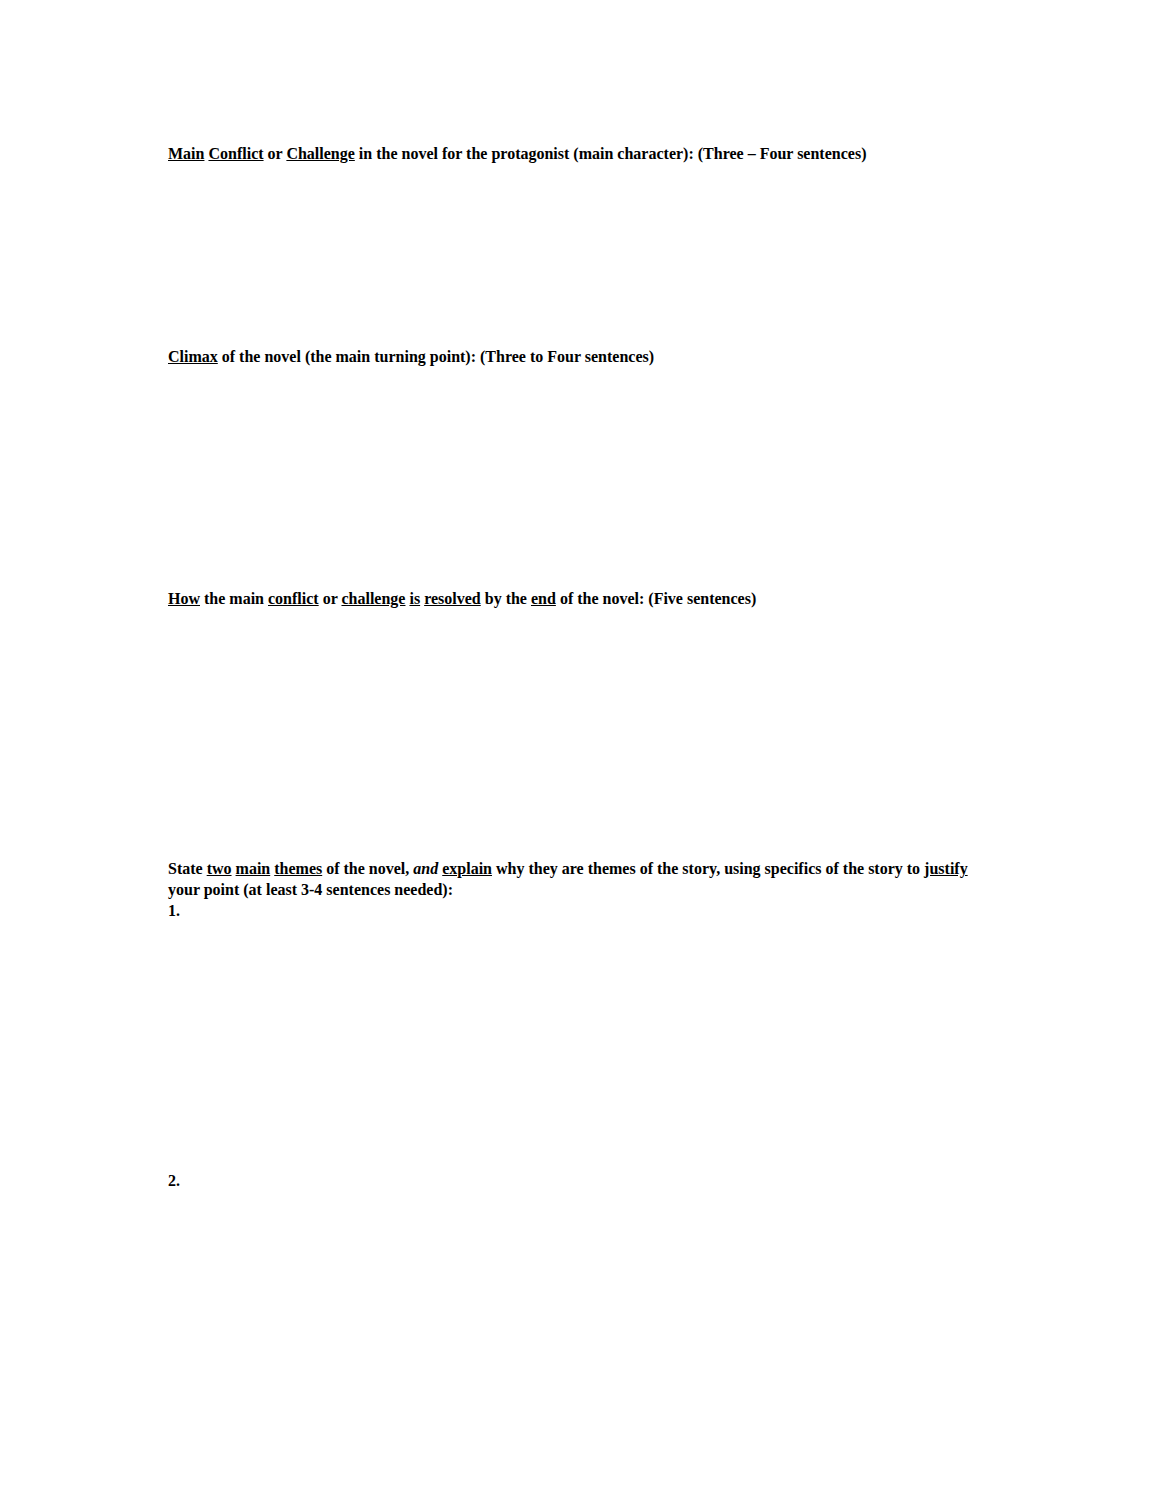Main Conflict or Challenge in the novel for the protagonist (main character): (Three – Four sentences)
Climax of the novel (the main turning point): (Three to Four sentences)
How the main conflict or challenge is resolved by the end of the novel: (Five sentences)
State two main themes of the novel, and explain why they are themes of the story, using specifics of the story to justify your point (at least 3-4 sentences needed):
1.
2.